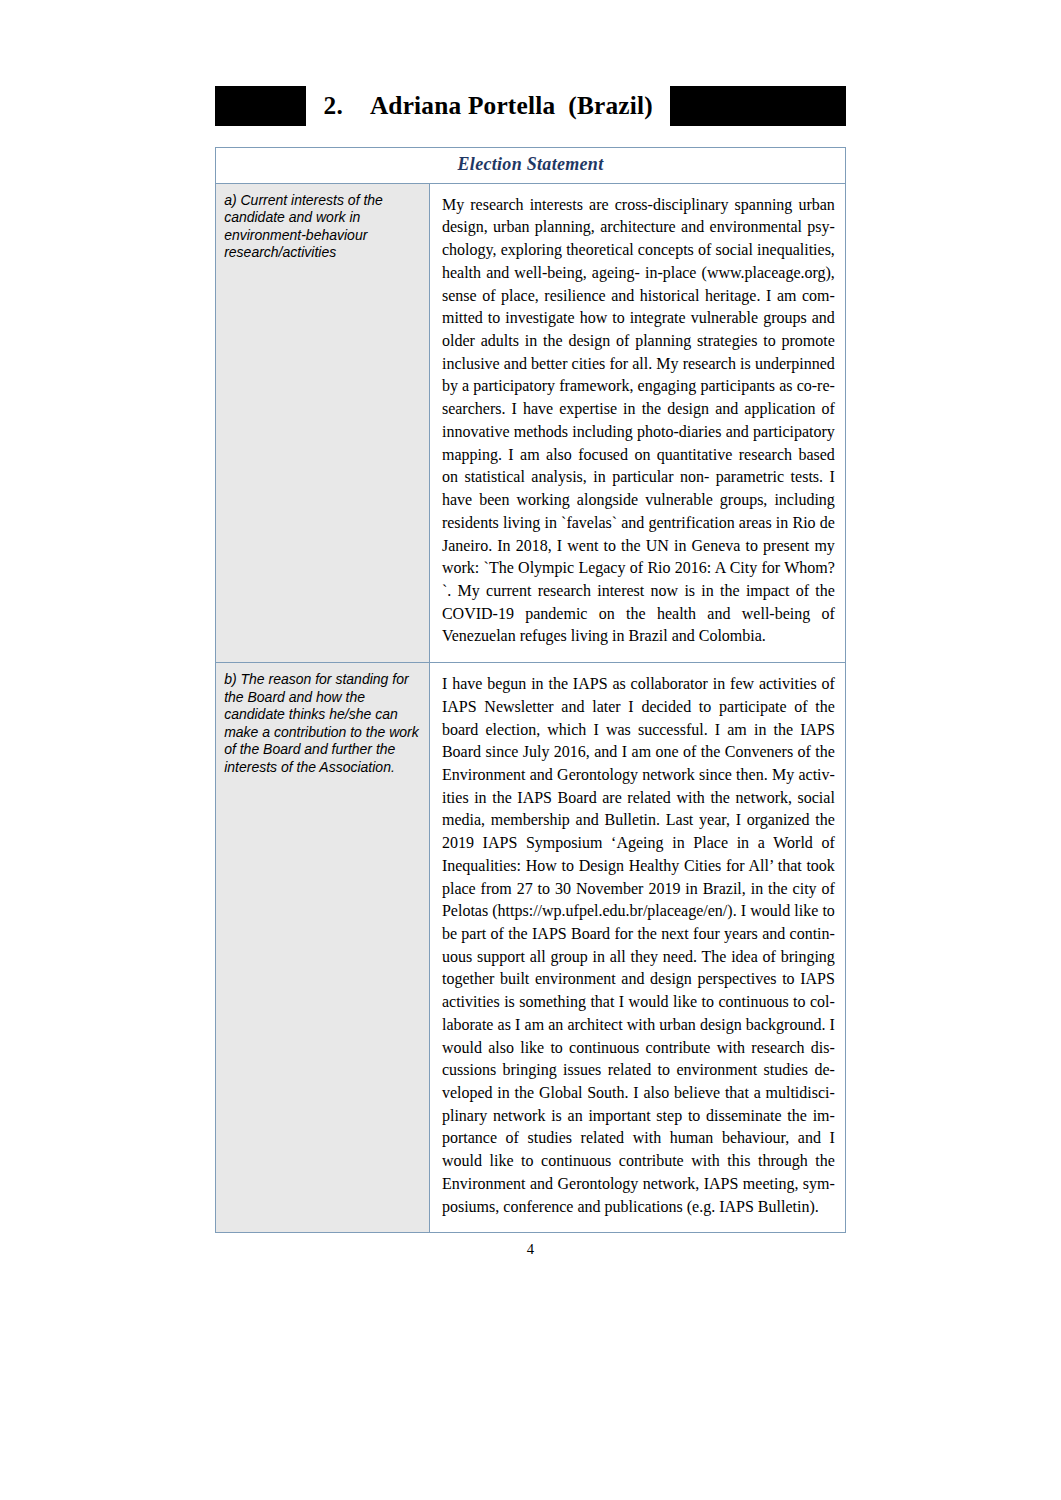2. Adriana Portella (Brazil)
| Election Statement |
| a) Current interests of the candidate and work in environment-behaviour research/activities | My research interests are cross-disciplinary spanning urban design, urban planning, architecture and environmental psychology, exploring theoretical concepts of social inequalities, health and well-being, ageing- in-place ( www.placeage.org ), sense of place, resilience and historical heritage. I am committed to investigate how to integrate vulnerable groups and older adults in the design of planning strategies to promote inclusive and better cities for all. My research is underpinned by a participatory framework, engaging participants as co-researchers. I have expertise in the design and application of innovative methods including photo-diaries and participatory mapping. I am also focused on quantitative research based on statistical analysis, in particular non- parametric tests. I have been working alongside vulnerable groups, including residents living in `favelas` and gentrification areas in Rio de Janeiro. In 2018, I went to the UN in Geneva to present my work: `The Olympic Legacy of Rio 2016: A City for Whom?`. My current research interest now is in the impact of the COVID-19 pandemic on the health and well-being of Venezuelan refuges living in Brazil and Colombia. |
| b) The reason for standing for the Board and how the candidate thinks he/she can make a contribution to the work of the Board and further the interests of the Association. | I have begun in the IAPS as collaborator in few activities of IAPS Newsletter and later I decided to participate of the board election, which I was successful. I am in the IAPS Board since July 2016, and I am one of the Conveners of the Environment and Gerontology network since then. My activities in the IAPS Board are related with the network, social media, membership and Bulletin. Last year, I organized the 2019 IAPS Symposium ‘Ageing in Place in a World of Inequalities: How to Design Healthy Cities for All’ that took place from 27 to 30 November 2019 in Brazil, in the city of Pelotas ( https://wp.ufpel.edu.br/placeage/en/ ). I would like to be part of the IAPS Board for the next four years and continuous support all group in all they need. The idea of bringing together built environment and design perspectives to IAPS activities is something that I would like to continuous to collaborate as I am an architect with urban design background. I would also like to continuous contribute with research discussions bringing issues related to environment studies developed in the Global South. I also believe that a multidisciplinary network is an important step to disseminate the importance of studies related with human behaviour, and I would like to continuous contribute with this through the Environment and Gerontology network, IAPS meeting, symposiums, conference and publications (e.g. IAPS Bulletin). |
4